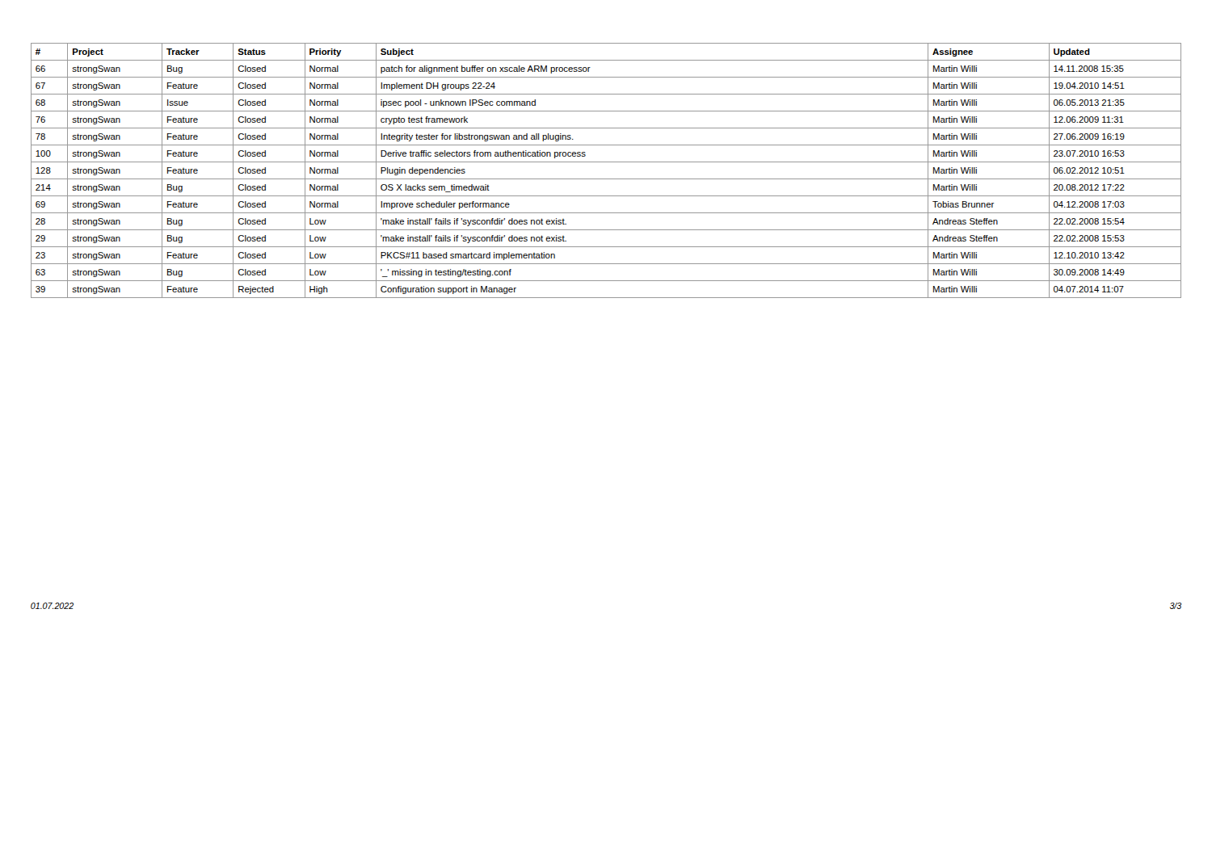| # | Project | Tracker | Status | Priority | Subject | Assignee | Updated |
| --- | --- | --- | --- | --- | --- | --- | --- |
| 66 | strongSwan | Bug | Closed | Normal | patch for alignment buffer on xscale ARM processor | Martin Willi | 14.11.2008 15:35 |
| 67 | strongSwan | Feature | Closed | Normal | Implement DH groups 22-24 | Martin Willi | 19.04.2010 14:51 |
| 68 | strongSwan | Issue | Closed | Normal | ipsec pool - unknown IPSec command | Martin Willi | 06.05.2013 21:35 |
| 76 | strongSwan | Feature | Closed | Normal | crypto test framework | Martin Willi | 12.06.2009 11:31 |
| 78 | strongSwan | Feature | Closed | Normal | Integrity tester for libstrongswan and all plugins. | Martin Willi | 27.06.2009 16:19 |
| 100 | strongSwan | Feature | Closed | Normal | Derive traffic selectors from authentication process | Martin Willi | 23.07.2010 16:53 |
| 128 | strongSwan | Feature | Closed | Normal | Plugin dependencies | Martin Willi | 06.02.2012 10:51 |
| 214 | strongSwan | Bug | Closed | Normal | OS X lacks sem_timedwait | Martin Willi | 20.08.2012 17:22 |
| 69 | strongSwan | Feature | Closed | Normal | Improve scheduler performance | Tobias Brunner | 04.12.2008 17:03 |
| 28 | strongSwan | Bug | Closed | Low | 'make install' fails if 'sysconfdir' does not exist. | Andreas Steffen | 22.02.2008 15:54 |
| 29 | strongSwan | Bug | Closed | Low | 'make install' fails if 'sysconfdir' does not exist. | Andreas Steffen | 22.02.2008 15:53 |
| 23 | strongSwan | Feature | Closed | Low | PKCS#11 based smartcard implementation | Martin Willi | 12.10.2010 13:42 |
| 63 | strongSwan | Bug | Closed | Low | '_' missing in testing/testing.conf | Martin Willi | 30.09.2008 14:49 |
| 39 | strongSwan | Feature | Rejected | High | Configuration support in Manager | Martin Willi | 04.07.2014 11:07 |
01.07.2022 3/3